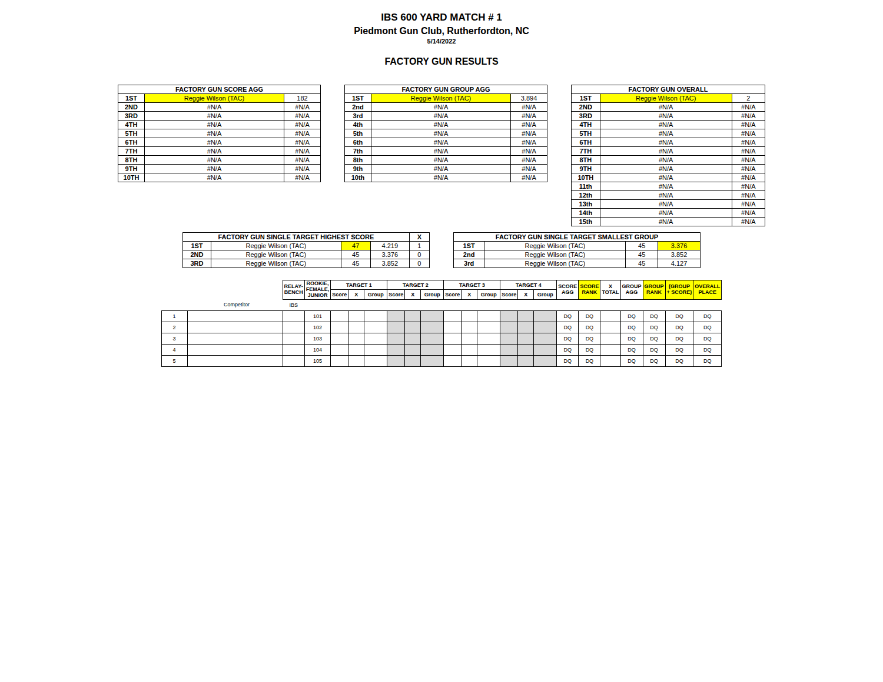IBS 600 YARD MATCH # 1
Piedmont Gun Club, Rutherfordton, NC
5/14/2022
FACTORY GUN RESULTS
| FACTORY GUN SCORE AGG |
| 1ST | Reggie Wilson (TAC) | 182 |
| 2ND | #N/A | #N/A |
| 3RD | #N/A | #N/A |
| 4TH | #N/A | #N/A |
| 5TH | #N/A | #N/A |
| 6TH | #N/A | #N/A |
| 7TH | #N/A | #N/A |
| 8TH | #N/A | #N/A |
| 9TH | #N/A | #N/A |
| 10TH | #N/A | #N/A |
| FACTORY GUN GROUP AGG |
| 1ST | Reggie Wilson (TAC) | 3.894 |
| 2nd | #N/A | #N/A |
| 3rd | #N/A | #N/A |
| 4th | #N/A | #N/A |
| 5th | #N/A | #N/A |
| 6th | #N/A | #N/A |
| 7th | #N/A | #N/A |
| 8th | #N/A | #N/A |
| 9th | #N/A | #N/A |
| 10th | #N/A | #N/A |
| FACTORY GUN OVERALL |
| 1ST | Reggie Wilson (TAC) | 2 |
| 2ND | #N/A | #N/A |
| 3RD | #N/A | #N/A |
| 4TH | #N/A | #N/A |
| 5TH | #N/A | #N/A |
| 6TH | #N/A | #N/A |
| 7TH | #N/A | #N/A |
| 8TH | #N/A | #N/A |
| 9TH | #N/A | #N/A |
| 10TH | #N/A | #N/A |
| 11th | #N/A | #N/A |
| 12th | #N/A | #N/A |
| 13th | #N/A | #N/A |
| 14th | #N/A | #N/A |
| 15th | #N/A | #N/A |
| FACTORY GUN SINGLE TARGET HIGHEST SCORE | X |
| 1ST | Reggie Wilson (TAC) | 47 | 4.219 | 1 |
| 2ND | Reggie Wilson (TAC) | 45 | 3.376 | 0 |
| 3RD | Reggie Wilson (TAC) | 45 | 3.852 | 0 |
| FACTORY GUN SINGLE TARGET SMALLEST GROUP |
| 1ST | Reggie Wilson (TAC) | 45 | 3.376 |
| 2nd | Reggie Wilson (TAC) | 45 | 3.852 |
| 3rd | Reggie Wilson (TAC) | 45 | 4.127 |
| | | | RELAY- BENCH | ROOKIE, FEMALE, JUNIOR | TARGET 1 | TARGET 2 | TARGET 3 | TARGET 4 | SCORE AGG | SCORE RANK | X TOTAL | GROUP AGG | GROUP RANK | (GROUP + SCORE) | OVERALL PLACE |
| --- | --- | --- | --- | --- | --- | --- | --- | --- | --- | --- | --- | --- | --- | --- | --- |
| Score | X | Group | Score | X | Group | Score | X | Group | Score | X | Group |
| | | Competitor | IBS | | | | | | | | | | | | |
| 1 | | | 101 | | | | | | | | | | | | | DQ | DQ | | DQ | DQ | DQ | DQ |
| 2 | | | 102 | | | | | | | | | | | | | DQ | DQ | | DQ | DQ | DQ | DQ |
| 3 | | | 103 | | | | | | | | | | | | | DQ | DQ | | DQ | DQ | DQ | DQ |
| 4 | | | 104 | | | | | | | | | | | | | DQ | DQ | | DQ | DQ | DQ | DQ |
| 5 | | | 105 | | | | | | | | | | | | | DQ | DQ | | DQ | DQ | DQ | DQ |